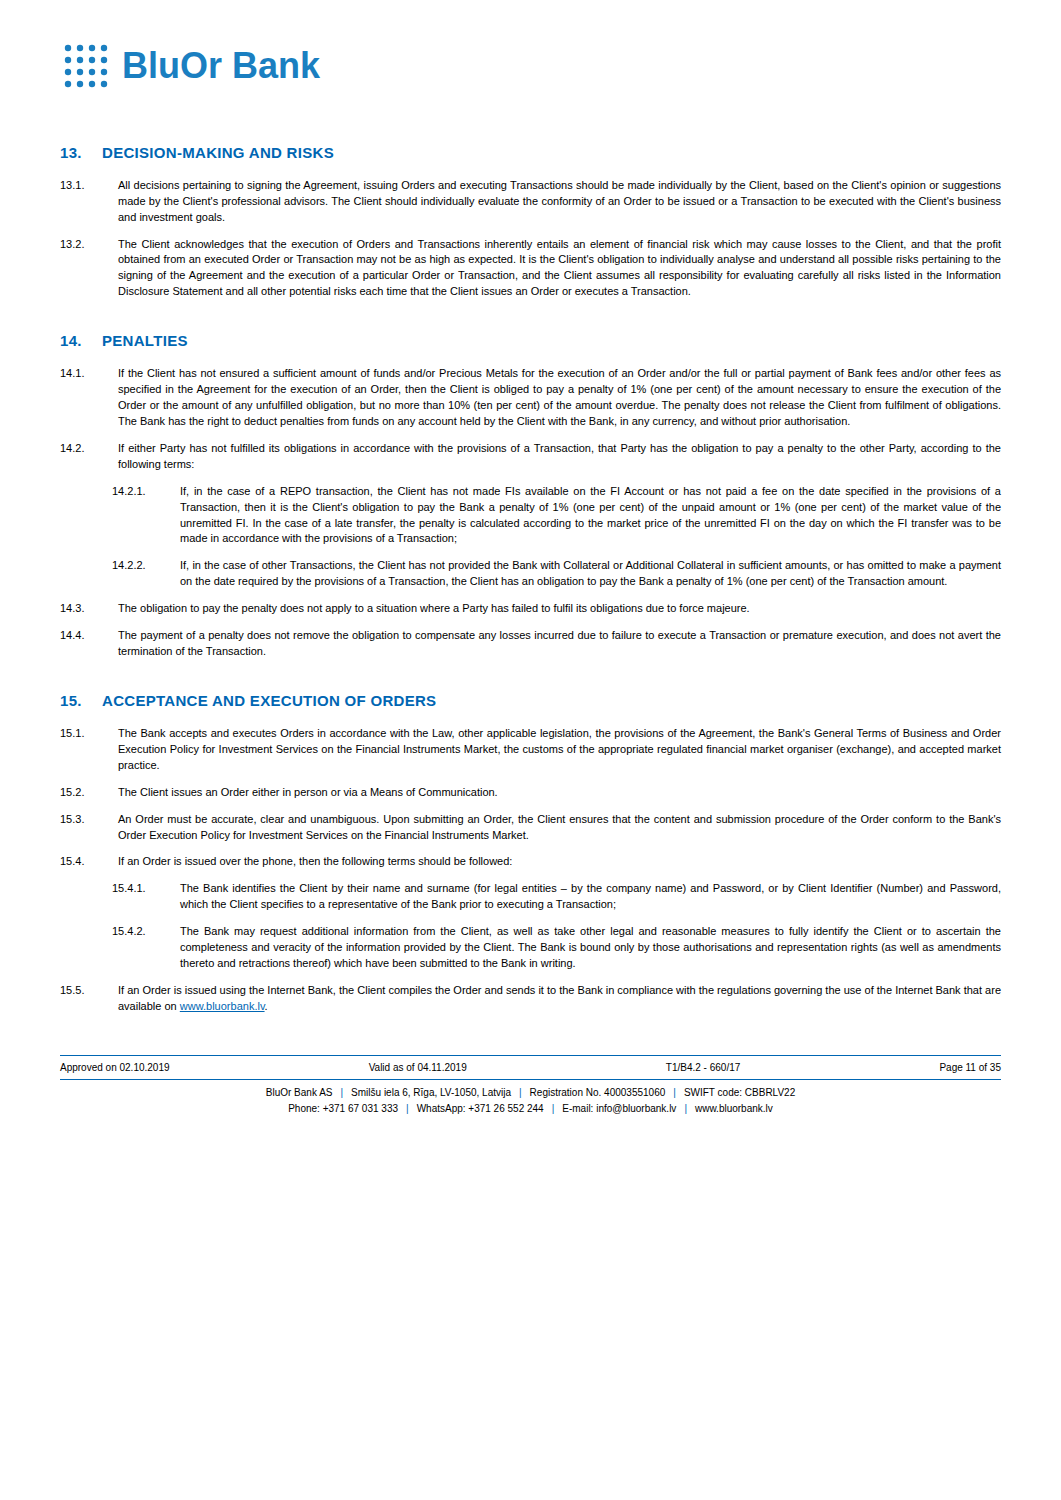BluOr Bank
13. DECISION-MAKING AND RISKS
13.1.
All decisions pertaining to signing the Agreement, issuing Orders and executing Transactions should be made individually by the Client, based on the Client's opinion or suggestions made by the Client's professional advisors. The Client should individually evaluate the conformity of an Order to be issued or a Transaction to be executed with the Client's business and investment goals.
13.2.
The Client acknowledges that the execution of Orders and Transactions inherently entails an element of financial risk which may cause losses to the Client, and that the profit obtained from an executed Order or Transaction may not be as high as expected. It is the Client's obligation to individually analyse and understand all possible risks pertaining to the signing of the Agreement and the execution of a particular Order or Transaction, and the Client assumes all responsibility for evaluating carefully all risks listed in the Information Disclosure Statement and all other potential risks each time that the Client issues an Order or executes a Transaction.
14. PENALTIES
14.1.
If the Client has not ensured a sufficient amount of funds and/or Precious Metals for the execution of an Order and/or the full or partial payment of Bank fees and/or other fees as specified in the Agreement for the execution of an Order, then the Client is obliged to pay a penalty of 1% (one per cent) of the amount necessary to ensure the execution of the Order or the amount of any unfulfilled obligation, but no more than 10% (ten per cent) of the amount overdue. The penalty does not release the Client from fulfilment of obligations. The Bank has the right to deduct penalties from funds on any account held by the Client with the Bank, in any currency, and without prior authorisation.
14.2.
If either Party has not fulfilled its obligations in accordance with the provisions of a Transaction, that Party has the obligation to pay a penalty to the other Party, according to the following terms:
14.2.1.
If, in the case of a REPO transaction, the Client has not made FIs available on the FI Account or has not paid a fee on the date specified in the provisions of a Transaction, then it is the Client's obligation to pay the Bank a penalty of 1% (one per cent) of the unpaid amount or 1% (one per cent) of the market value of the unremitted FI. In the case of a late transfer, the penalty is calculated according to the market price of the unremitted FI on the day on which the FI transfer was to be made in accordance with the provisions of a Transaction;
14.2.2.
If, in the case of other Transactions, the Client has not provided the Bank with Collateral or Additional Collateral in sufficient amounts, or has omitted to make a payment on the date required by the provisions of a Transaction, the Client has an obligation to pay the Bank a penalty of 1% (one per cent) of the Transaction amount.
14.3.
The obligation to pay the penalty does not apply to a situation where a Party has failed to fulfil its obligations due to force majeure.
14.4.
The payment of a penalty does not remove the obligation to compensate any losses incurred due to failure to execute a Transaction or premature execution, and does not avert the termination of the Transaction.
15. ACCEPTANCE AND EXECUTION OF ORDERS
15.1.
The Bank accepts and executes Orders in accordance with the Law, other applicable legislation, the provisions of the Agreement, the Bank's General Terms of Business and Order Execution Policy for Investment Services on the Financial Instruments Market, the customs of the appropriate regulated financial market organiser (exchange), and accepted market practice.
15.2.
The Client issues an Order either in person or via a Means of Communication.
15.3.
An Order must be accurate, clear and unambiguous. Upon submitting an Order, the Client ensures that the content and submission procedure of the Order conform to the Bank's Order Execution Policy for Investment Services on the Financial Instruments Market.
15.4.
If an Order is issued over the phone, then the following terms should be followed:
15.4.1.
The Bank identifies the Client by their name and surname (for legal entities – by the company name) and Password, or by Client Identifier (Number) and Password, which the Client specifies to a representative of the Bank prior to executing a Transaction;
15.4.2.
The Bank may request additional information from the Client, as well as take other legal and reasonable measures to fully identify the Client or to ascertain the completeness and veracity of the information provided by the Client. The Bank is bound only by those authorisations and representation rights (as well as amendments thereto and retractions thereof) which have been submitted to the Bank in writing.
15.5.
If an Order is issued using the Internet Bank, the Client compiles the Order and sends it to the Bank in compliance with the regulations governing the use of the Internet Bank that are available on www.bluorbank.lv.
Approved on 02.10.2019 Valid as of 04.11.2019 T1/B4.2 - 660/17 Page 11 of 35
BluOr Bank AS|Smilšu iela 6, Rīga, LV-1050, Latvija|Registration No. 40003551060|SWIFT code: CBBRLV22
Phone: +371 67 031 333|WhatsApp: +371 26 552 244|E-mail: info@bluorbank.lv|www.bluorbank.lv